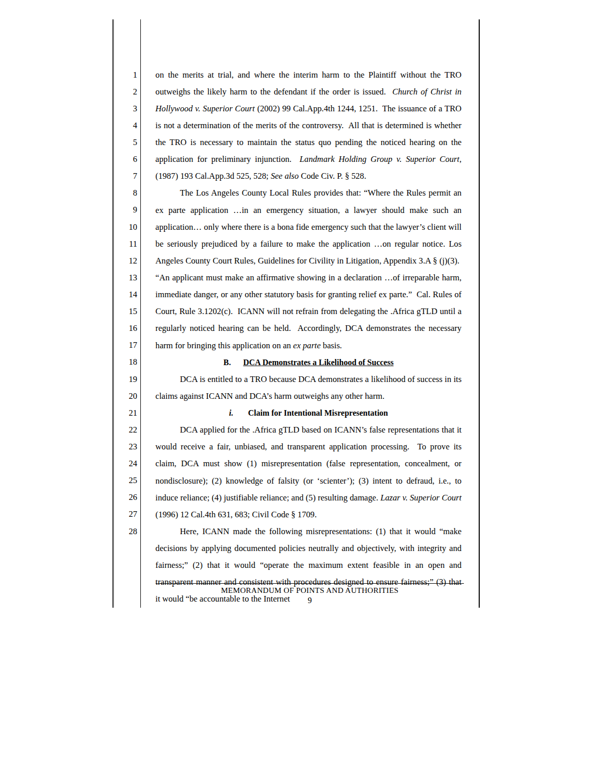1
2
3
4
5
6
7
8
9
10
11
12
13
14
15
16
17
18
19
20
21
22
23
24
25
26
27
28
on the merits at trial, and where the interim harm to the Plaintiff without the TRO outweighs the likely harm to the defendant if the order is issued. Church of Christ in Hollywood v. Superior Court (2002) 99 Cal.App.4th 1244, 1251. The issuance of a TRO is not a determination of the merits of the controversy. All that is determined is whether the TRO is necessary to maintain the status quo pending the noticed hearing on the application for preliminary injunction. Landmark Holding Group v. Superior Court, (1987) 193 Cal.App.3d 525, 528; See also Code Civ. P. § 528.
The Los Angeles County Local Rules provides that: “Where the Rules permit an ex parte application …in an emergency situation, a lawyer should make such an application… only where there is a bona fide emergency such that the lawyer’s client will be seriously prejudiced by a failure to make the application …on regular notice. Los Angeles County Court Rules, Guidelines for Civility in Litigation, Appendix 3.A § (j)(3). “An applicant must make an affirmative showing in a declaration …of irreparable harm, immediate danger, or any other statutory basis for granting relief ex parte.” Cal. Rules of Court, Rule 3.1202(c). ICANN will not refrain from delegating the .Africa gTLD until a regularly noticed hearing can be held. Accordingly, DCA demonstrates the necessary harm for bringing this application on an ex parte basis.
B. DCA Demonstrates a Likelihood of Success
DCA is entitled to a TRO because DCA demonstrates a likelihood of success in its claims against ICANN and DCA’s harm outweighs any other harm.
i. Claim for Intentional Misrepresentation
DCA applied for the .Africa gTLD based on ICANN’s false representations that it would receive a fair, unbiased, and transparent application processing. To prove its claim, DCA must show (1) misrepresentation (false representation, concealment, or nondisclosure); (2) knowledge of falsity (or ‘scienter’); (3) intent to defraud, i.e., to induce reliance; (4) justifiable reliance; and (5) resulting damage. Lazar v. Superior Court (1996) 12 Cal.4th 631, 683; Civil Code § 1709.
Here, ICANN made the following misrepresentations: (1) that it would “make decisions by applying documented policies neutrally and objectively, with integrity and fairness;” (2) that it would “operate the maximum extent feasible in an open and transparent manner and consistent with procedures designed to ensure fairness;” (3) that it would “be accountable to the Internet
MEMORANDUM OF POINTS AND AUTHORITIES
9